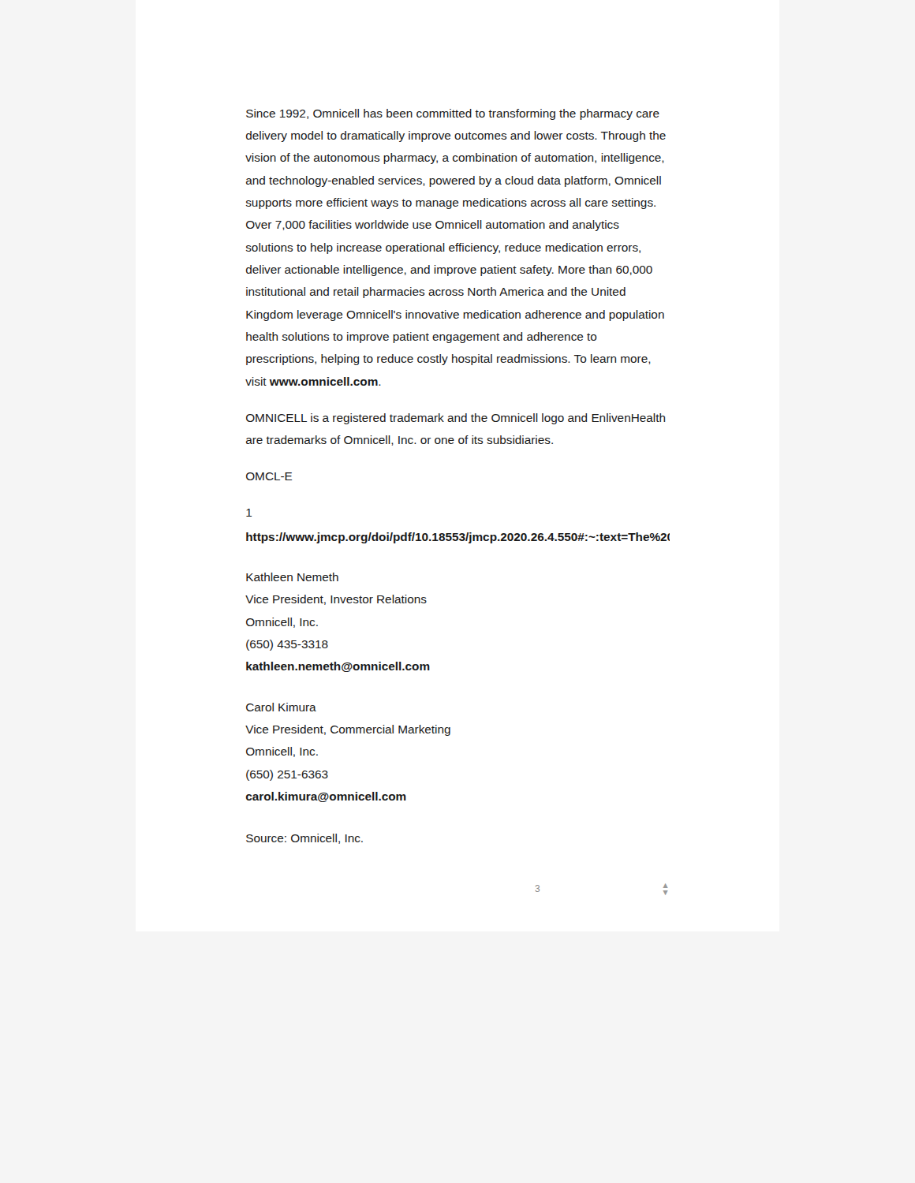Since 1992, Omnicell has been committed to transforming the pharmacy care delivery model to dramatically improve outcomes and lower costs. Through the vision of the autonomous pharmacy, a combination of automation, intelligence, and technology-enabled services, powered by a cloud data platform, Omnicell supports more efficient ways to manage medications across all care settings. Over 7,000 facilities worldwide use Omnicell automation and analytics solutions to help increase operational efficiency, reduce medication errors, deliver actionable intelligence, and improve patient safety. More than 60,000 institutional and retail pharmacies across North America and the United Kingdom leverage Omnicell's innovative medication adherence and population health solutions to improve patient engagement and adherence to prescriptions, helping to reduce costly hospital readmissions. To learn more, visit www.omnicell.com.
OMNICELL is a registered trademark and the Omnicell logo and EnlivenHealth are trademarks of Omnicell, Inc. or one of its subsidiaries.
OMCL-E
1
https://www.jmcp.org/doi/pdf/10.18553/jmcp.2020.26.4.550#:~:text=The%20meta%2Danalysis%20showed%20that,low%20quality%20of%20GRADE%20evidence
Kathleen Nemeth
Vice President, Investor Relations
Omnicell, Inc.
(650) 435-3318
kathleen.nemeth@omnicell.com
Carol Kimura
Vice President, Commercial Marketing
Omnicell, Inc.
(650) 251-6363
carol.kimura@omnicell.com
Source: Omnicell, Inc.
3 ▲▼